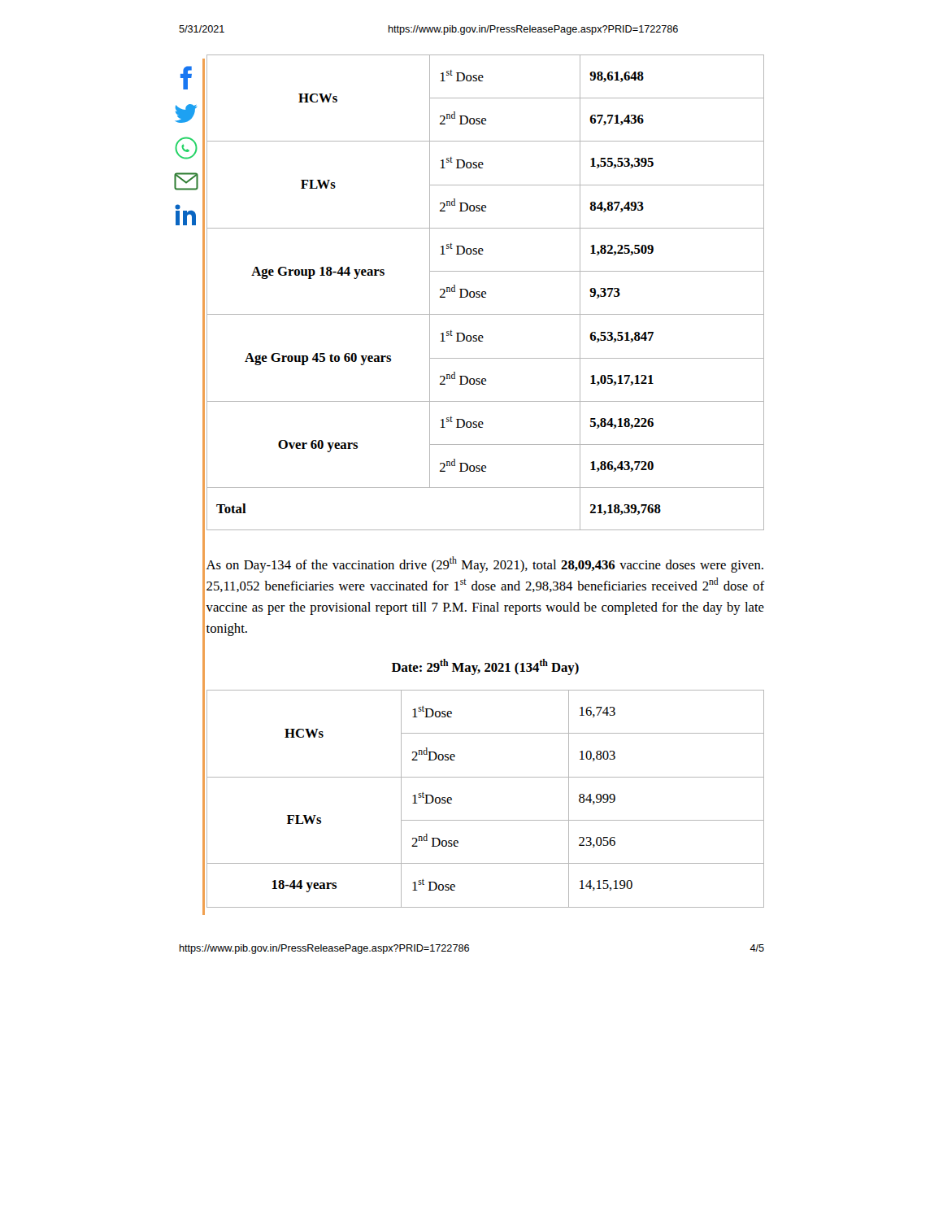5/31/2021
https://www.pib.gov.in/PressReleasePage.aspx?PRID=1722786
| HCWs | 1 st Dose | 98,61,648 |
| 2 nd Dose | 67,71,436 |
| FLWs | 1 st Dose | 1,55,53,395 |
| 2 nd Dose | 84,87,493 |
| Age Group 18-44 years | 1 st Dose | 1,82,25,509 |
| 2 nd Dose | 9,373 |
| Age Group 45 to 60 years | 1 st Dose | 6,53,51,847 |
| 2 nd Dose | 1,05,17,121 |
| Over 60 years | 1 st Dose | 5,84,18,226 |
| 2 nd Dose | 1,86,43,720 |
| Total | 21,18,39,768 |
As on Day-134 of the vaccination drive (29th May, 2021), total 28,09,436 vaccine doses were given. 25,11,052 beneficiaries were vaccinated for 1st dose and 2,98,384 beneficiaries received 2nd dose of vaccine as per the provisional report till 7 P.M. Final reports would be completed for the day by late tonight.
Date: 29th May, 2021 (134th Day)
| HCWs | 1 st Dose | 16,743 |
| 2 nd Dose | 10,803 |
| FLWs | 1 st Dose | 84,999 |
| 2 nd Dose | 23,056 |
| 18-44 years | 1 st Dose | 14,15,190 |
https://www.pib.gov.in/PressReleasePage.aspx?PRID=1722786
4/5